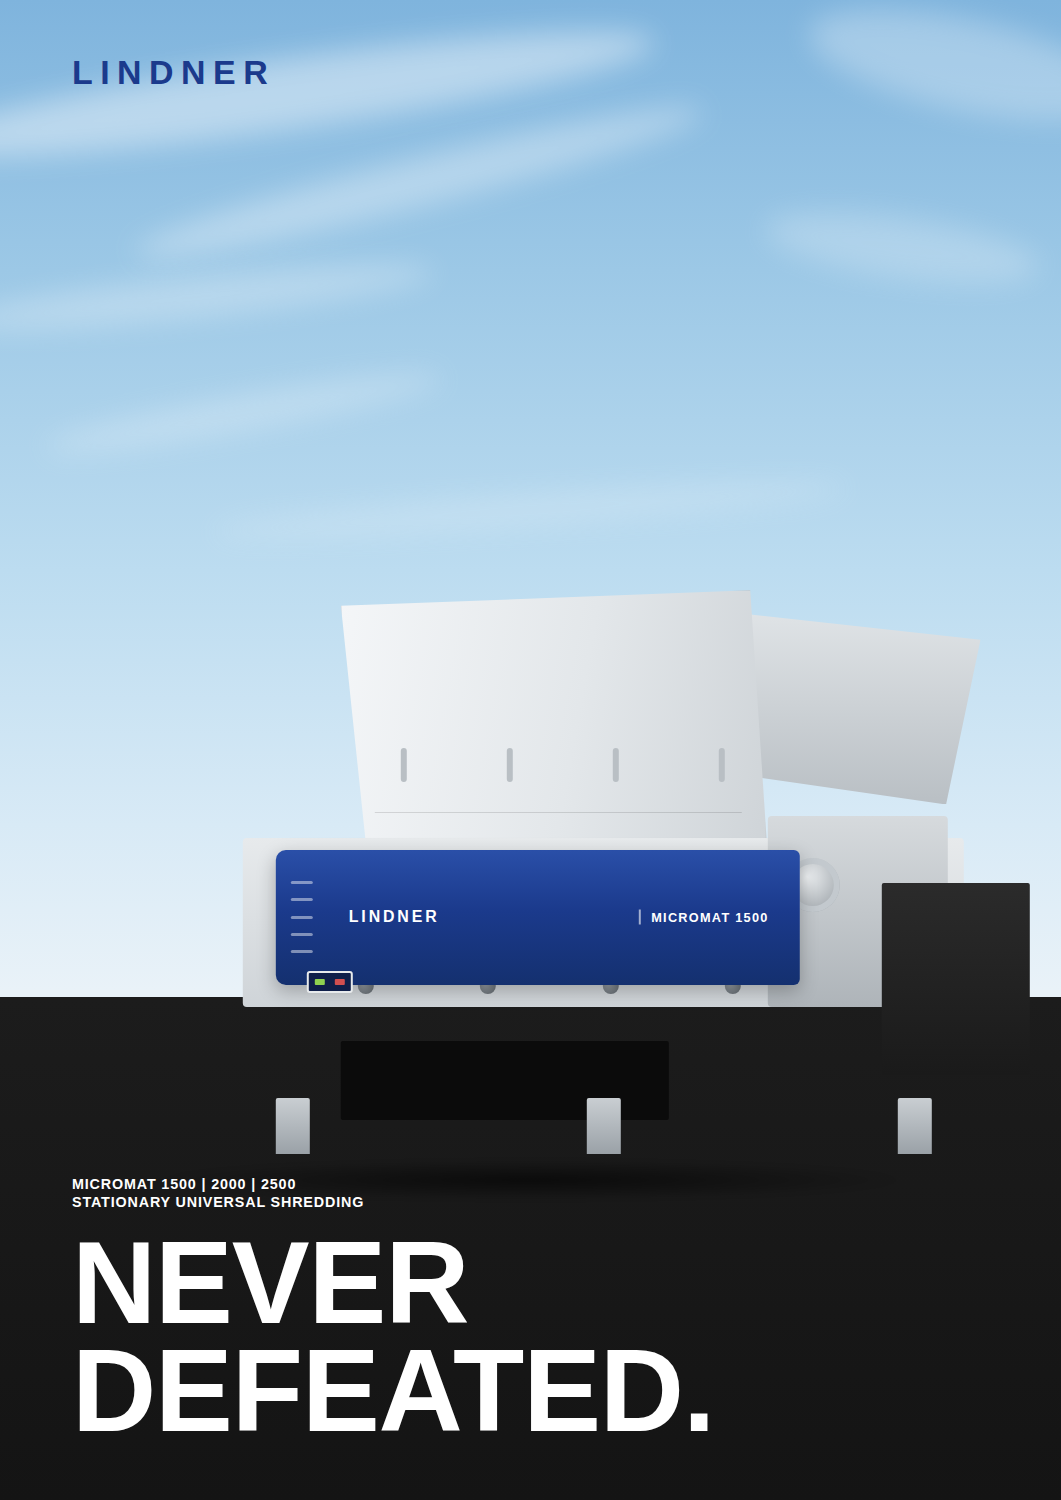Lindner
LINDNER MICROMAT 1500
Micromat 1500 | 2000 | 2500 Stationary Universal Shredding
Never Defeated.